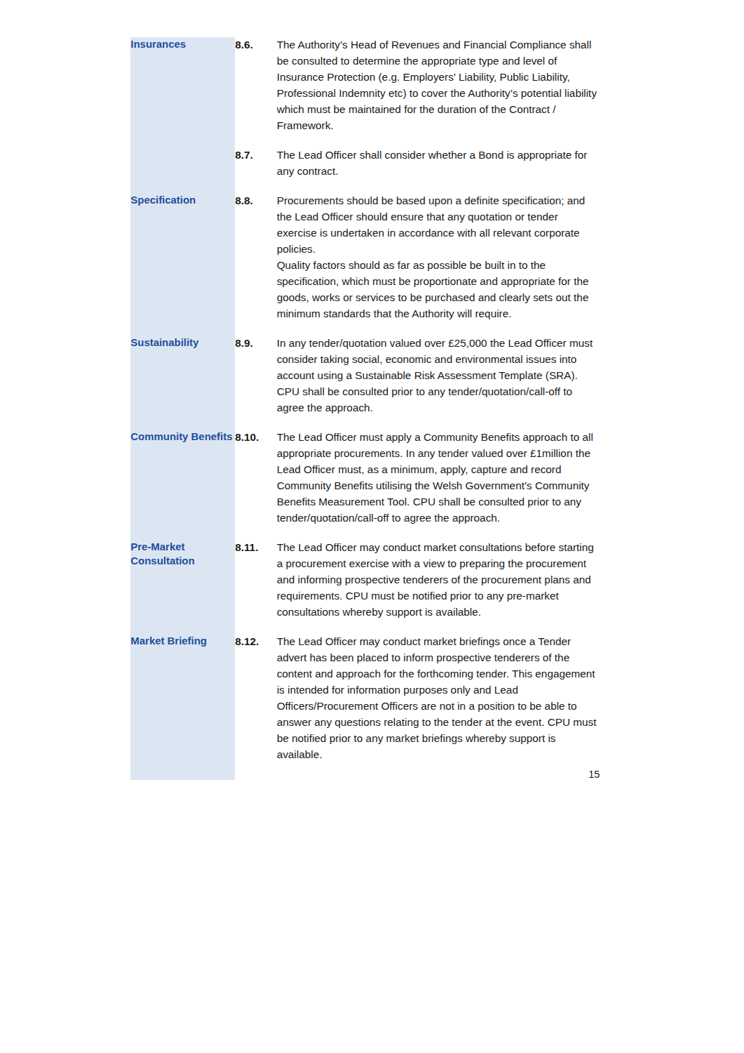| Insurances | 8.6. | The Authority’s Head of Revenues and Financial Compliance shall be consulted to determine the appropriate type and level of Insurance Protection (e.g. Employers’ Liability, Public Liability, Professional Indemnity etc) to cover the Authority’s potential liability which must be maintained for the duration of the Contract / Framework. |
| | 8.7. | The Lead Officer shall consider whether a Bond is appropriate for any contract. |
| Specification | 8.8. | Procurements should be based upon a definite specification; and the Lead Officer should ensure that any quotation or tender exercise is undertaken in accordance with all relevant corporate policies. Quality factors should as far as possible be built in to the specification, which must be proportionate and appropriate for the goods, works or services to be purchased and clearly sets out the minimum standards that the Authority will require. |
| Sustainability | 8.9. | In any tender/quotation valued over £25,000 the Lead Officer must consider taking social, economic and environmental issues into account using a Sustainable Risk Assessment Template (SRA). CPU shall be consulted prior to any tender/quotation/call-off to agree the approach. |
| Community Benefits | 8.10. | The Lead Officer must apply a Community Benefits approach to all appropriate procurements. In any tender valued over £1million the Lead Officer must, as a minimum, apply, capture and record Community Benefits utilising the Welsh Government’s Community Benefits Measurement Tool. CPU shall be consulted prior to any tender/quotation/call-off to agree the approach. |
| Pre-Market Consultation | 8.11. | The Lead Officer may conduct market consultations before starting a procurement exercise with a view to preparing the procurement and informing prospective tenderers of the procurement plans and requirements. CPU must be notified prior to any pre-market consultations whereby support is available. |
| Market Briefing | 8.12. | The Lead Officer may conduct market briefings once a Tender advert has been placed to inform prospective tenderers of the content and approach for the forthcoming tender. This engagement is intended for information purposes only and Lead Officers/Procurement Officers are not in a position to be able to answer any questions relating to the tender at the event. CPU must be notified prior to any market briefings whereby support is available. |
15